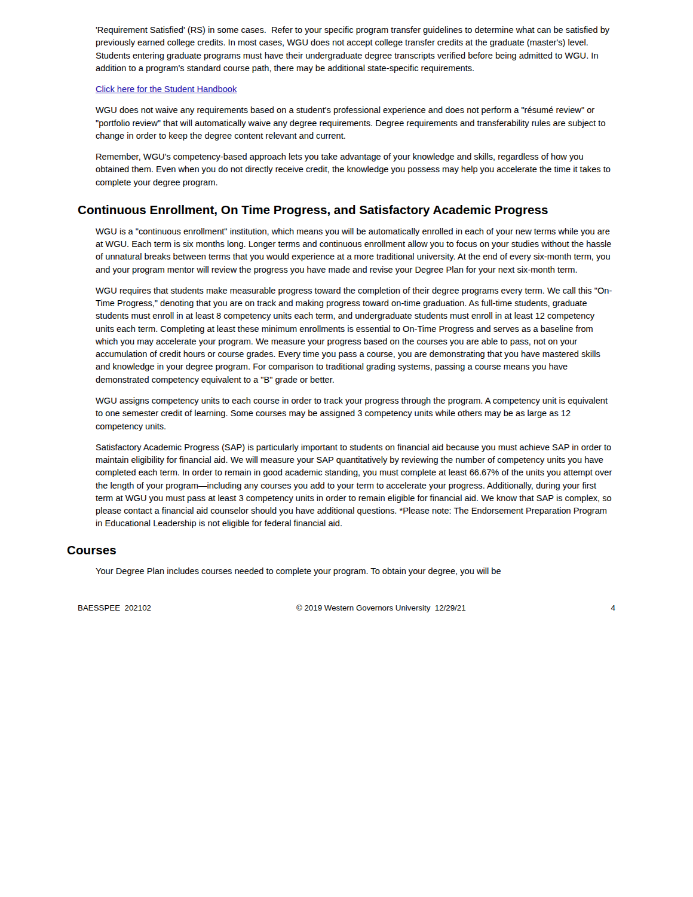'Requirement Satisfied' (RS) in some cases. Refer to your specific program transfer guidelines to determine what can be satisfied by previously earned college credits. In most cases, WGU does not accept college transfer credits at the graduate (master's) level. Students entering graduate programs must have their undergraduate degree transcripts verified before being admitted to WGU. In addition to a program's standard course path, there may be additional state-specific requirements.
Click here for the Student Handbook
WGU does not waive any requirements based on a student's professional experience and does not perform a "résumé review" or "portfolio review" that will automatically waive any degree requirements. Degree requirements and transferability rules are subject to change in order to keep the degree content relevant and current.
Remember, WGU's competency-based approach lets you take advantage of your knowledge and skills, regardless of how you obtained them. Even when you do not directly receive credit, the knowledge you possess may help you accelerate the time it takes to complete your degree program.
Continuous Enrollment, On Time Progress, and Satisfactory Academic Progress
WGU is a "continuous enrollment" institution, which means you will be automatically enrolled in each of your new terms while you are at WGU. Each term is six months long. Longer terms and continuous enrollment allow you to focus on your studies without the hassle of unnatural breaks between terms that you would experience at a more traditional university. At the end of every six-month term, you and your program mentor will review the progress you have made and revise your Degree Plan for your next six-month term.
WGU requires that students make measurable progress toward the completion of their degree programs every term. We call this "On-Time Progress," denoting that you are on track and making progress toward on-time graduation. As full-time students, graduate students must enroll in at least 8 competency units each term, and undergraduate students must enroll in at least 12 competency units each term. Completing at least these minimum enrollments is essential to On-Time Progress and serves as a baseline from which you may accelerate your program. We measure your progress based on the courses you are able to pass, not on your accumulation of credit hours or course grades. Every time you pass a course, you are demonstrating that you have mastered skills and knowledge in your degree program. For comparison to traditional grading systems, passing a course means you have demonstrated competency equivalent to a "B" grade or better.
WGU assigns competency units to each course in order to track your progress through the program. A competency unit is equivalent to one semester credit of learning. Some courses may be assigned 3 competency units while others may be as large as 12 competency units.
Satisfactory Academic Progress (SAP) is particularly important to students on financial aid because you must achieve SAP in order to maintain eligibility for financial aid. We will measure your SAP quantitatively by reviewing the number of competency units you have completed each term. In order to remain in good academic standing, you must complete at least 66.67% of the units you attempt over the length of your program—including any courses you add to your term to accelerate your progress. Additionally, during your first term at WGU you must pass at least 3 competency units in order to remain eligible for financial aid. We know that SAP is complex, so please contact a financial aid counselor should you have additional questions. *Please note: The Endorsement Preparation Program in Educational Leadership is not eligible for federal financial aid.
Courses
Your Degree Plan includes courses needed to complete your program. To obtain your degree, you will be
BAESSPEE 202102
© 2019 Western Governors University 12/29/21
4